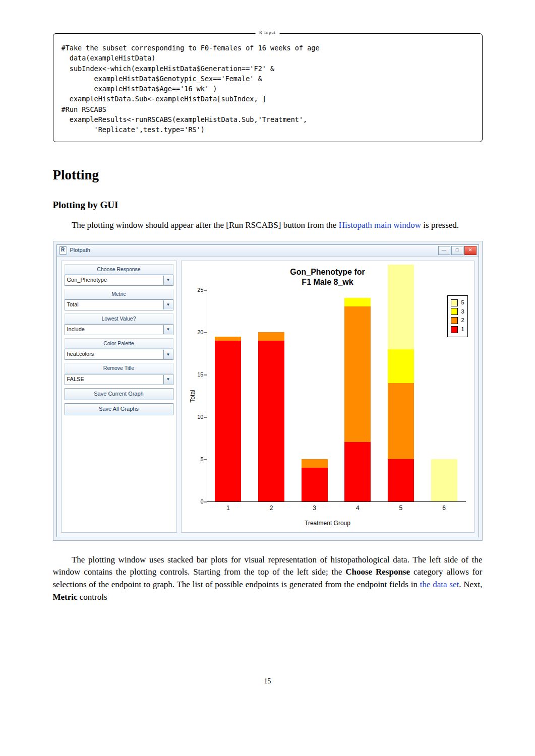R Input
#Take the subset corresponding to F0-females of 16 weeks of age
  data(exampleHistData)
  subIndex<-which(exampleHistData$Generation=='F2' &
        exampleHistData$Genotypic_Sex=='Female' &
        exampleHistData$Age=='16_wk' )
  exampleHistData.Sub<-exampleHistData[subIndex, ]
#Run RSCABS
  exampleResults<-runRSCABS(exampleHistData.Sub,'Treatment',
        'Replicate',test.type='RS')
Plotting
Plotting by GUI
The plotting window should appear after the [Run RSCABS] button from the Histopath main window is pressed.
R
Plotpath
—
□
✕
Choose Response
Gon_Phenotype
▼
Metric
Total
▼
Lowest Value?
Include
▼
Color Palette
heat.colors
▼
Remove Title
FALSE
▼
Save Current Graph
Save All Graphs
Gon_Phenotype for
F1 Male 8_wk
5
3
2
1
Total
25
20
15
10
5
0
123456
Treatment Group
The plotting window uses stacked bar plots for visual representation of histopathological data. The left side of the window contains the plotting controls. Starting from the top of the left side; the Choose Response category allows for selections of the endpoint to graph. The list of possible endpoints is generated from the endpoint fields in the data set. Next, Metric controls
15